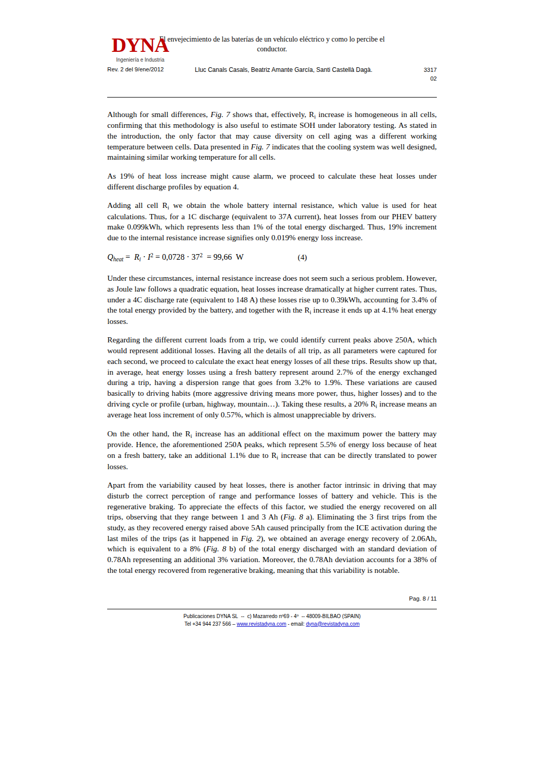DYNA Ingeniería e Industria
El envejecimiento de las baterías de un vehículo eléctrico y como lo percibe el conductor.
Rev. 2 del 9/ene/2012
Lluc Canals Casals, Beatriz Amante García, Santi Castellà Dagà.
3317
02
Although for small differences, Fig. 7 shows that, effectively, Ri increase is homogeneous in all cells, confirming that this methodology is also useful to estimate SOH under laboratory testing. As stated in the introduction, the only factor that may cause diversity on cell aging was a different working temperature between cells. Data presented in Fig. 7 indicates that the cooling system was well designed, maintaining similar working temperature for all cells.
As 19% of heat loss increase might cause alarm, we proceed to calculate these heat losses under different discharge profiles by equation 4.
Adding all cell Ri we obtain the whole battery internal resistance, which value is used for heat calculations. Thus, for a 1C discharge (equivalent to 37A current), heat losses from our PHEV battery make 0.099kWh, which represents less than 1% of the total energy discharged. Thus, 19% increment due to the internal resistance increase signifies only 0.019% energy loss increase.
Qheat = Ri · I2 = 0,0728 · 372 = 99,66 W (4)
Under these circumstances, internal resistance increase does not seem such a serious problem. However, as Joule law follows a quadratic equation, heat losses increase dramatically at higher current rates. Thus, under a 4C discharge rate (equivalent to 148 A) these losses rise up to 0.39kWh, accounting for 3.4% of the total energy provided by the battery, and together with the Ri increase it ends up at 4.1% heat energy losses.
Regarding the different current loads from a trip, we could identify current peaks above 250A, which would represent additional losses. Having all the details of all trip, as all parameters were captured for each second, we proceed to calculate the exact heat energy losses of all these trips. Results show up that, in average, heat energy losses using a fresh battery represent around 2.7% of the energy exchanged during a trip, having a dispersion range that goes from 3.2% to 1.9%. These variations are caused basically to driving habits (more aggressive driving means more power, thus, higher losses) and to the driving cycle or profile (urban, highway, mountain…). Taking these results, a 20% Ri increase means an average heat loss increment of only 0.57%, which is almost unappreciable by drivers.
On the other hand, the Ri increase has an additional effect on the maximum power the battery may provide. Hence, the aforementioned 250A peaks, which represent 5.5% of energy loss because of heat on a fresh battery, take an additional 1.1% due to Ri increase that can be directly translated to power losses.
Apart from the variability caused by heat losses, there is another factor intrinsic in driving that may disturb the correct perception of range and performance losses of battery and vehicle. This is the regenerative braking. To appreciate the effects of this factor, we studied the energy recovered on all trips, observing that they range between 1 and 3 Ah (Fig. 8 a). Eliminating the 3 first trips from the study, as they recovered energy raised above 5Ah caused principally from the ICE activation during the last miles of the trips (as it happened in Fig. 2), we obtained an average energy recovery of 2.06Ah, which is equivalent to a 8% (Fig. 8 b) of the total energy discharged with an standard deviation of 0.78Ah representing an additional 3% variation. Moreover, the 0.78Ah deviation accounts for a 38% of the total energy recovered from regenerative braking, meaning that this variability is notable.
Pag. 8 / 11
Publicaciones DYNA SL -- c) Mazarredo nº69 - 4º -- 48009-BILBAO (SPAIN)
Tel +34 944 237 566 – www.revistadyna.com - email: dyna@revistadyna.com